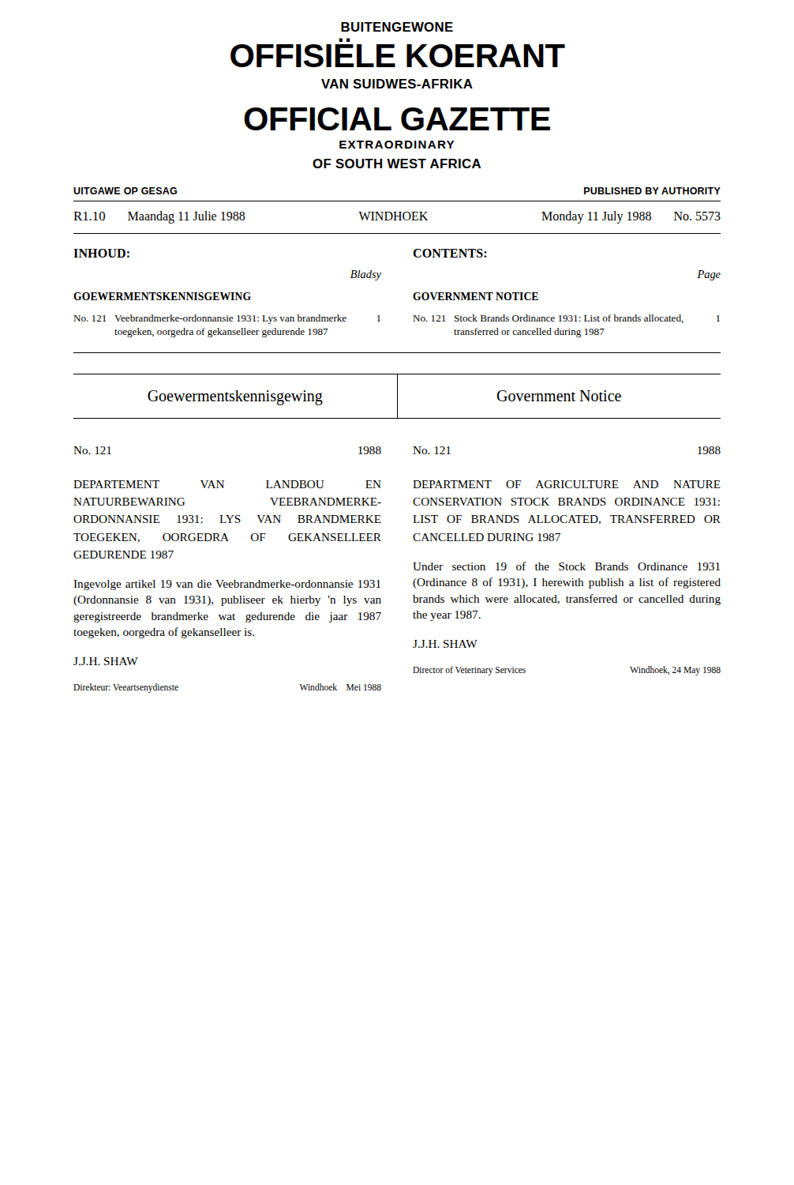BUITENGEWONE
OFFISIËLE KOERANT
VAN SUIDWES-AFRIKA
OFFICIAL GAZETTE
EXTRAORDINARY
OF SOUTH WEST AFRICA
UITGAWE OP GESAG PUBLISHED BY AUTHORITY
R1.10 Maandag 11 Julie 1988 WINDHOEK Monday 11 July 1988 No. 5573
INHOUD:
Bladsy
GOEWERMENTSKENNISGEWING
No. 121 Veebrandmerke-ordonnansie 1931: Lys van brandmerke toegeken, oorgedra of gekanselleer gedurende 1987 1
CONTENTS:
Page
GOVERNMENT NOTICE
No. 121 Stock Brands Ordinance 1931: List of brands allocated, transferred or cancelled during 1987 1
Goewermentskennisgewing
Government Notice
No. 121 1988
DEPARTEMENT VAN LANDBOU EN NATUURBEWARING VEEBRANDMERKE-ORDONNANSIE 1931: LYS VAN BRANDMERKE TOEGEKEN, OORGEDRA OF GEKANSELLEER GEDURENDE 1987
Ingevolge artikel 19 van die Veebrandmerke-ordonnansie 1931 (Ordonnansie 8 van 1931), publiseer ek hierby 'n lys van geregistreerde brandmerke wat gedurende die jaar 1987 toegeken, oorgedra of gekanselleer is.
J.J.H. SHAW
Direkteur: Veeartsenydienste Windhoek Mei 1988
No. 121 1988
DEPARTMENT OF AGRICULTURE AND NATURE CONSERVATION STOCK BRANDS ORDINANCE 1931: LIST OF BRANDS ALLOCATED, TRANSFERRED OR CANCELLED DURING 1987
Under section 19 of the Stock Brands Ordinance 1931 (Ordinance 8 of 1931), I herewith publish a list of registered brands which were allocated, transferred or cancelled during the year 1987.
J.J.H. SHAW
Director of Veterinary Services Windhoek, 24 May 1988